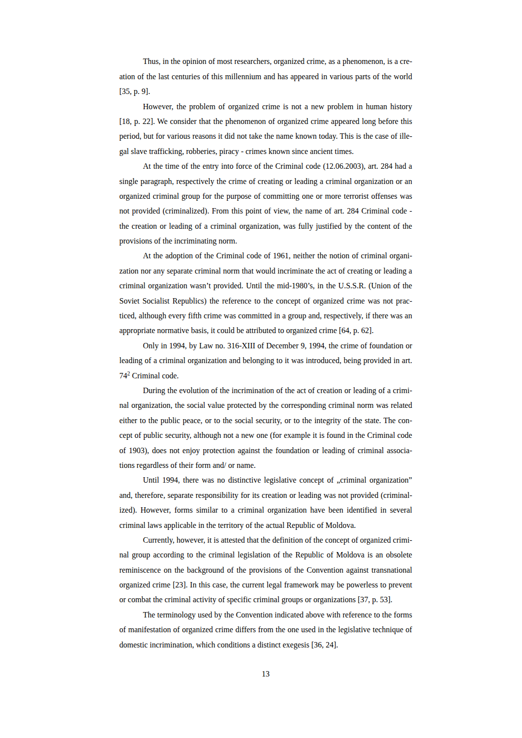Thus, in the opinion of most researchers, organized crime, as a phenomenon, is a creation of the last centuries of this millennium and has appeared in various parts of the world [35, p. 9].
However, the problem of organized crime is not a new problem in human history [18, p. 22]. We consider that the phenomenon of organized crime appeared long before this period, but for various reasons it did not take the name known today. This is the case of illegal slave trafficking, robberies, piracy - crimes known since ancient times.
At the time of the entry into force of the Criminal code (12.06.2003), art. 284 had a single paragraph, respectively the crime of creating or leading a criminal organization or an organized criminal group for the purpose of committing one or more terrorist offenses was not provided (criminalized). From this point of view, the name of art. 284 Criminal code - the creation or leading of a criminal organization, was fully justified by the content of the provisions of the incriminating norm.
At the adoption of the Criminal code of 1961, neither the notion of criminal organization nor any separate criminal norm that would incriminate the act of creating or leading a criminal organization wasn’t provided. Until the mid-1980’s, in the U.S.S.R. (Union of the Soviet Socialist Republics) the reference to the concept of organized crime was not practiced, although every fifth crime was committed in a group and, respectively, if there was an appropriate normative basis, it could be attributed to organized crime [64, p. 62].
Only in 1994, by Law no. 316-XIII of December 9, 1994, the crime of foundation or leading of a criminal organization and belonging to it was introduced, being provided in art. 742 Criminal code.
During the evolution of the incrimination of the act of creation or leading of a criminal organization, the social value protected by the corresponding criminal norm was related either to the public peace, or to the social security, or to the integrity of the state. The concept of public security, although not a new one (for example it is found in the Criminal code of 1903), does not enjoy protection against the foundation or leading of criminal associations regardless of their form and/ or name.
Until 1994, there was no distinctive legislative concept of „criminal organization” and, therefore, separate responsibility for its creation or leading was not provided (criminalized). However, forms similar to a criminal organization have been identified in several criminal laws applicable in the territory of the actual Republic of Moldova.
Currently, however, it is attested that the definition of the concept of organized criminal group according to the criminal legislation of the Republic of Moldova is an obsolete reminiscence on the background of the provisions of the Convention against transnational organized crime [23]. In this case, the current legal framework may be powerless to prevent or combat the criminal activity of specific criminal groups or organizations [37, p. 53].
The terminology used by the Convention indicated above with reference to the forms of manifestation of organized crime differs from the one used in the legislative technique of domestic incrimination, which conditions a distinct exegesis [36, 24].
13